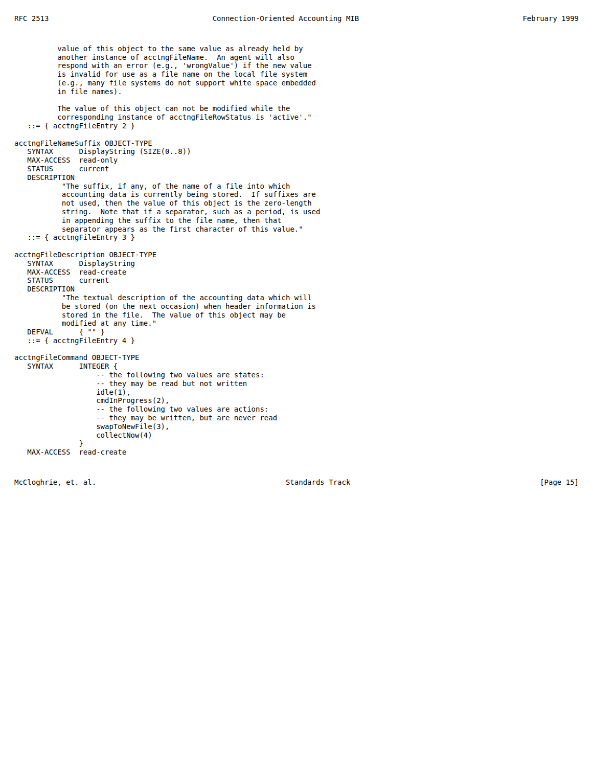RFC 2513 Connection-Oriented Accounting MIB February 1999
value of this object to the same value as already held by another instance of acctngFileName. An agent will also respond with an error (e.g., 'wrongValue') if the new value is invalid for use as a file name on the local file system (e.g., many file systems do not support white space embedded in file names). The value of this object can not be modified while the corresponding instance of acctngFileRowStatus is 'active'." ::= { acctngFileEntry 2 } acctngFileNameSuffix OBJECT-TYPE SYNTAX DisplayString (SIZE(0..8)) MAX-ACCESS read-only STATUS current DESCRIPTION "The suffix, if any, of the name of a file into which accounting data is currently being stored. If suffixes are not used, then the value of this object is the zero-length string. Note that if a separator, such as a period, is used in appending the suffix to the file name, then that separator appears as the first character of this value." ::= { acctngFileEntry 3 } acctngFileDescription OBJECT-TYPE SYNTAX DisplayString MAX-ACCESS read-create STATUS current DESCRIPTION "The textual description of the accounting data which will be stored (on the next occasion) when header information is stored in the file. The value of this object may be modified at any time." DEFVAL { "" } ::= { acctngFileEntry 4 } acctngFileCommand OBJECT-TYPE SYNTAX INTEGER { -- the following two values are states: -- they may be read but not written idle(1), cmdInProgress(2), -- the following two values are actions: -- they may be written, but are never read swapToNewFile(3), collectNow(4) } MAX-ACCESS read-create
McCloghrie, et. al. Standards Track[Page 15]